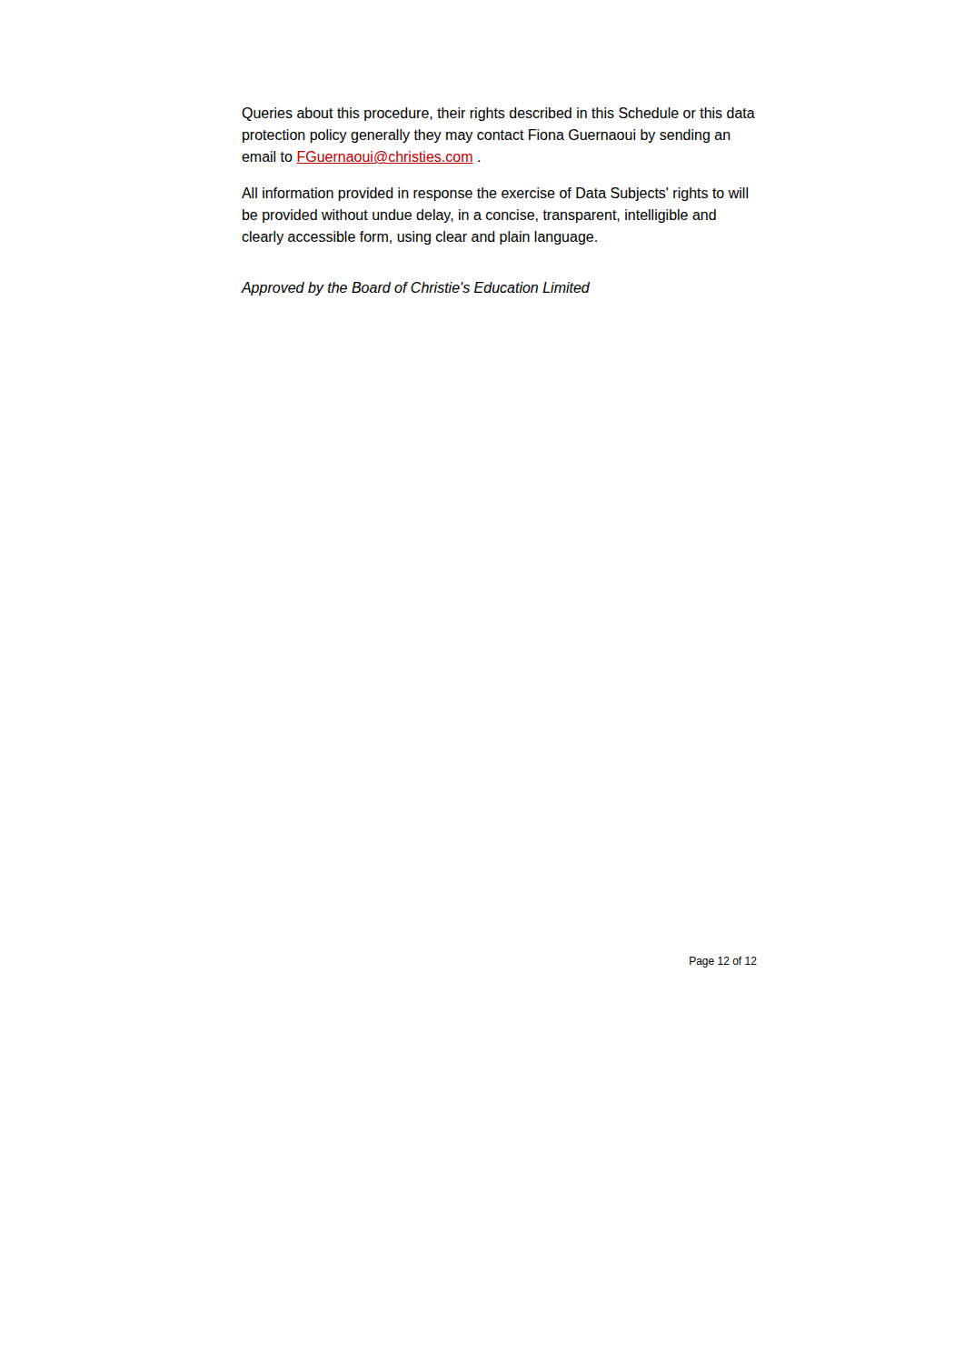Queries about this procedure, their rights described in this Schedule or this data protection policy generally they may contact Fiona Guernaoui by sending an email to FGuernaoui@christies.com .
All information provided in response the exercise of Data Subjects' rights to will be provided without undue delay, in a concise, transparent, intelligible and clearly accessible form, using clear and plain language.
Approved by the Board of Christie's Education Limited
Page 12 of 12